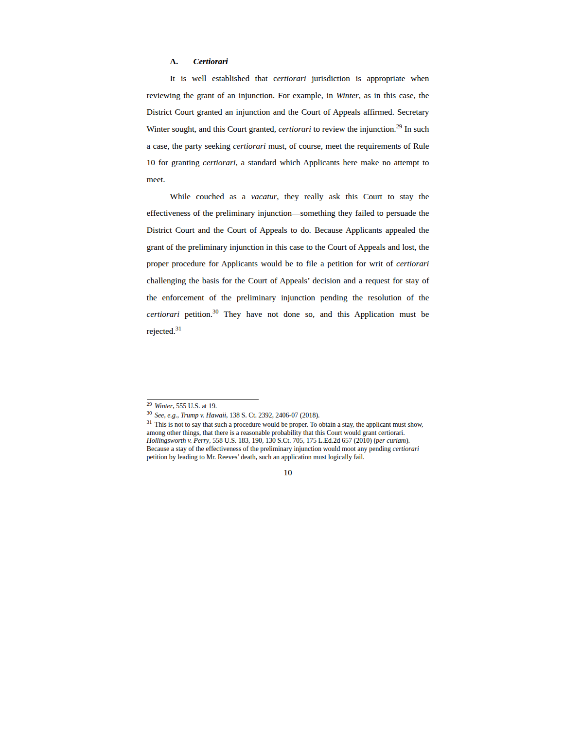A. Certiorari
It is well established that certiorari jurisdiction is appropriate when reviewing the grant of an injunction. For example, in Winter, as in this case, the District Court granted an injunction and the Court of Appeals affirmed. Secretary Winter sought, and this Court granted, certiorari to review the injunction.29 In such a case, the party seeking certiorari must, of course, meet the requirements of Rule 10 for granting certiorari, a standard which Applicants here make no attempt to meet.
While couched as a vacatur, they really ask this Court to stay the effectiveness of the preliminary injunction—something they failed to persuade the District Court and the Court of Appeals to do. Because Applicants appealed the grant of the preliminary injunction in this case to the Court of Appeals and lost, the proper procedure for Applicants would be to file a petition for writ of certiorari challenging the basis for the Court of Appeals’ decision and a request for stay of the enforcement of the preliminary injunction pending the resolution of the certiorari petition.30 They have not done so, and this Application must be rejected.31
29 Winter, 555 U.S. at 19.
30 See, e.g., Trump v. Hawaii, 138 S. Ct. 2392, 2406-07 (2018).
31 This is not to say that such a procedure would be proper. To obtain a stay, the applicant must show, among other things, that there is a reasonable probability that this Court would grant certiorari. Hollingsworth v. Perry, 558 U.S. 183, 190, 130 S.Ct. 705, 175 L.Ed.2d 657 (2010) (per curiam). Because a stay of the effectiveness of the preliminary injunction would moot any pending certiorari petition by leading to Mr. Reeves’ death, such an application must logically fail.
10